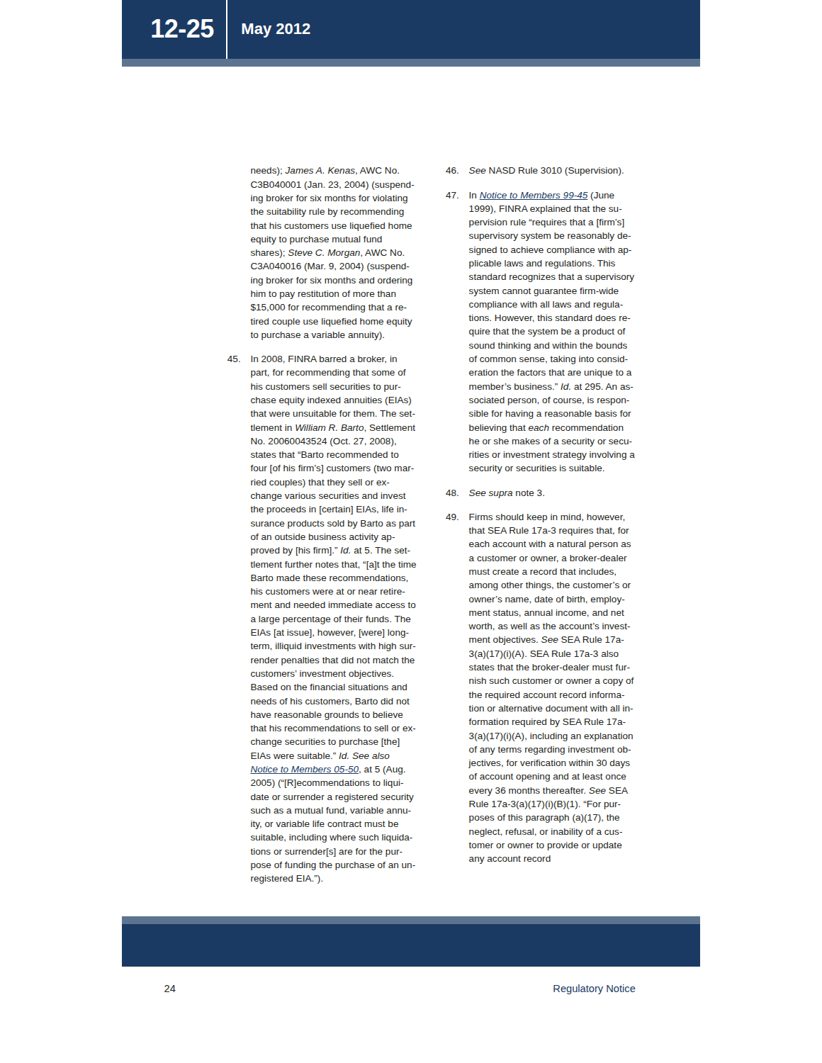12-25
May 2012
needs); James A. Kenas, AWC No. C3B040001 (Jan. 23, 2004) (suspending broker for six months for violating the suitability rule by recommending that his customers use liquefied home equity to purchase mutual fund shares); Steve C. Morgan, AWC No. C3A040016 (Mar. 9, 2004) (suspending broker for six months and ordering him to pay restitution of more than $15,000 for recommending that a retired couple use liquefied home equity to purchase a variable annuity).
45. In 2008, FINRA barred a broker, in part, for recommending that some of his customers sell securities to purchase equity indexed annuities (EIAs) that were unsuitable for them. The settlement in William R. Barto, Settlement No. 20060043524 (Oct. 27, 2008), states that “Barto recommended to four [of his firm’s] customers (two married couples) that they sell or exchange various securities and invest the proceeds in [certain] EIAs, life insurance products sold by Barto as part of an outside business activity approved by [his firm].” Id. at 5. The settlement further notes that, “[a]t the time Barto made these recommendations, his customers were at or near retirement and needed immediate access to a large percentage of their funds. The EIAs [at issue], however, [were] long-term, illiquid investments with high surrender penalties that did not match the customers’ investment objectives. Based on the financial situations and needs of his customers, Barto did not have reasonable grounds to believe that his recommendations to sell or exchange securities to purchase [the] EIAs were suitable.” Id. See also Notice to Members 05-50, at 5 (Aug. 2005) (“[R]ecommendations to liquidate or surrender a registered security such as a mutual fund, variable annuity, or variable life contract must be suitable, including where such liquidations or surrender[s] are for the purpose of funding the purchase of an unregistered EIA.”).
46. See NASD Rule 3010 (Supervision).
47. In Notice to Members 99-45 (June 1999), FINRA explained that the supervision rule “requires that a [firm’s] supervisory system be reasonably designed to achieve compliance with applicable laws and regulations. This standard recognizes that a supervisory system cannot guarantee firm-wide compliance with all laws and regulations. However, this standard does require that the system be a product of sound thinking and within the bounds of common sense, taking into consideration the factors that are unique to a member’s business.” Id. at 295. An associated person, of course, is responsible for having a reasonable basis for believing that each recommendation he or she makes of a security or securities or investment strategy involving a security or securities is suitable.
48. See supra note 3.
49. Firms should keep in mind, however, that SEA Rule 17a-3 requires that, for each account with a natural person as a customer or owner, a broker-dealer must create a record that includes, among other things, the customer’s or owner’s name, date of birth, employment status, annual income, and net worth, as well as the account’s investment objectives. See SEA Rule 17a-3(a)(17)(i)(A). SEA Rule 17a-3 also states that the broker-dealer must furnish such customer or owner a copy of the required account record information or alternative document with all information required by SEA Rule 17a-3(a)(17)(i)(A), including an explanation of any terms regarding investment objectives, for verification within 30 days of account opening and at least once every 36 months thereafter. See SEA Rule 17a-3(a)(17)(i)(B)(1). “For purposes of this paragraph (a)(17), the neglect, refusal, or inability of a customer or owner to provide or update any account record
24
Regulatory Notice